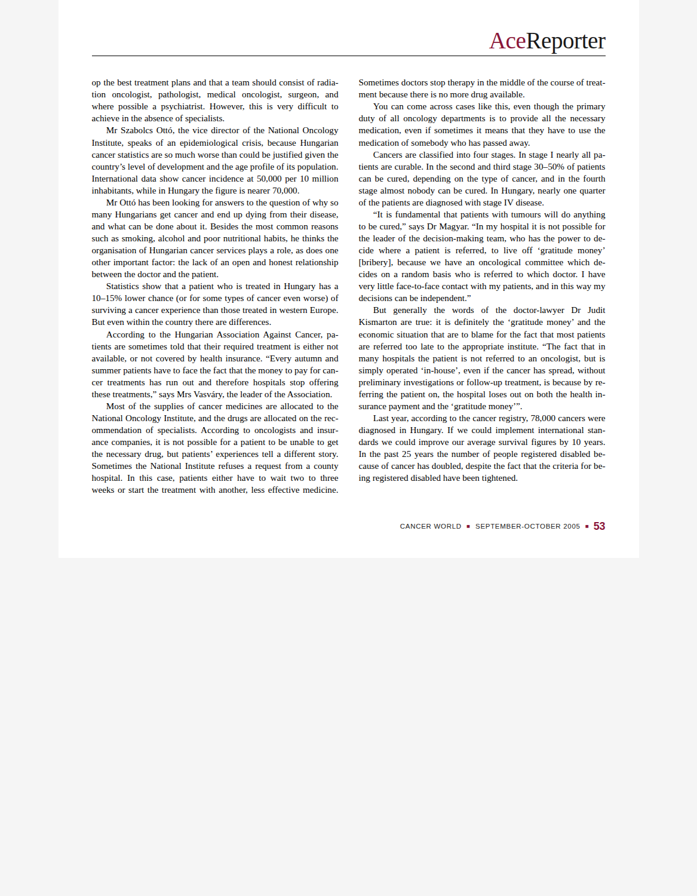Ace Reporter
op the best treatment plans and that a team should consist of radiation oncologist, pathologist, medical oncologist, surgeon, and where possible a psychiatrist. However, this is very difficult to achieve in the absence of specialists.
Mr Szabolcs Ottó, the vice director of the National Oncology Institute, speaks of an epidemiological crisis, because Hungarian cancer statistics are so much worse than could be justified given the country’s level of development and the age profile of its population. International data show cancer incidence at 50,000 per 10 million inhabitants, while in Hungary the figure is nearer 70,000.
Mr Ottó has been looking for answers to the question of why so many Hungarians get cancer and end up dying from their disease, and what can be done about it. Besides the most common reasons such as smoking, alcohol and poor nutritional habits, he thinks the organisation of Hungarian cancer services plays a role, as does one other important factor: the lack of an open and honest relationship between the doctor and the patient.
Statistics show that a patient who is treated in Hungary has a 10–15% lower chance (or for some types of cancer even worse) of surviving a cancer experience than those treated in western Europe. But even within the country there are differences.
According to the Hungarian Association Against Cancer, patients are sometimes told that their required treatment is either not available, or not covered by health insurance. “Every autumn and summer patients have to face the fact that the money to pay for cancer treatments has run out and therefore hospitals stop offering these treatments,” says Mrs Vasváry, the leader of the Association.
Most of the supplies of cancer medicines are allocated to the National Oncology Institute, and the drugs are allocated on the recommendation of specialists. According to oncologists and insurance companies, it is not possible for a patient to be unable to get the necessary drug, but patients’ experiences tell a different story. Sometimes the National Institute refuses a request from a county hospital. In this case, patients either have to wait two to three weeks or start the treatment with another, less effective medicine. Sometimes doctors stop therapy in the middle of the course of treatment because there is no more drug available.
You can come across cases like this, even though the primary duty of all oncology departments is to provide all the necessary medication, even if sometimes it means that they have to use the medication of somebody who has passed away.
Cancers are classified into four stages. In stage I nearly all patients are curable. In the second and third stage 30–50% of patients can be cured, depending on the type of cancer, and in the fourth stage almost nobody can be cured. In Hungary, nearly one quarter of the patients are diagnosed with stage IV disease.
“It is fundamental that patients with tumours will do anything to be cured,” says Dr Magyar. “In my hospital it is not possible for the leader of the decision-making team, who has the power to decide where a patient is referred, to live off ‘gratitude money’ [bribery], because we have an oncological committee which decides on a random basis who is referred to which doctor. I have very little face-to-face contact with my patients, and in this way my decisions can be independent.”
But generally the words of the doctor-lawyer Dr Judit Kismarton are true: it is definitely the ‘gratitude money’ and the economic situation that are to blame for the fact that most patients are referred too late to the appropriate institute. “The fact that in many hospitals the patient is not referred to an oncologist, but is simply operated ‘in-house’, even if the cancer has spread, without preliminary investigations or follow-up treatment, is because by referring the patient on, the hospital loses out on both the health insurance payment and the ‘gratitude money’”.
Last year, according to the cancer registry, 78,000 cancers were diagnosed in Hungary. If we could implement international standards we could improve our average survival figures by 10 years. In the past 25 years the number of people registered disabled because of cancer has doubled, despite the fact that the criteria for being registered disabled have been tightened.
CANCER WORLD ■ SEPTEMBER-OCTOBER 2005 ■53